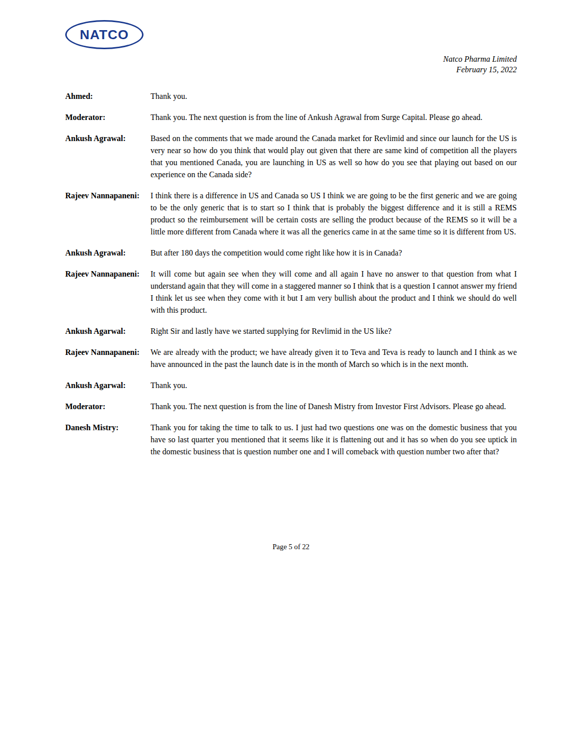NATCO
Natco Pharma Limited
February 15, 2022
| Ahmed: | Thank you. |
| Moderator: | Thank you. The next question is from the line of Ankush Agrawal from Surge Capital. Please go ahead. |
| Ankush Agrawal: | Based on the comments that we made around the Canada market for Revlimid and since our launch for the US is very near so how do you think that would play out given that there are same kind of competition all the players that you mentioned Canada, you are launching in US as well so how do you see that playing out based on our experience on the Canada side? |
| Rajeev Nannapaneni: | I think there is a difference in US and Canada so US I think we are going to be the first generic and we are going to be the only generic that is to start so I think that is probably the biggest difference and it is still a REMS product so the reimbursement will be certain costs are selling the product because of the REMS so it will be a little more different from Canada where it was all the generics came in at the same time so it is different from US. |
| Ankush Agrawal: | But after 180 days the competition would come right like how it is in Canada? |
| Rajeev Nannapaneni: | It will come but again see when they will come and all again I have no answer to that question from what I understand again that they will come in a staggered manner so I think that is a question I cannot answer my friend I think let us see when they come with it but I am very bullish about the product and I think we should do well with this product. |
| Ankush Agarwal: | Right Sir and lastly have we started supplying for Revlimid in the US like? |
| Rajeev Nannapaneni: | We are already with the product; we have already given it to Teva and Teva is ready to launch and I think as we have announced in the past the launch date is in the month of March so which is in the next month. |
| Ankush Agarwal: | Thank you. |
| Moderator: | Thank you. The next question is from the line of Danesh Mistry from Investor First Advisors. Please go ahead. |
| Danesh Mistry: | Thank you for taking the time to talk to us. I just had two questions one was on the domestic business that you have so last quarter you mentioned that it seems like it is flattening out and it has so when do you see uptick in the domestic business that is question number one and I will comeback with question number two after that? |
Page 5 of 22